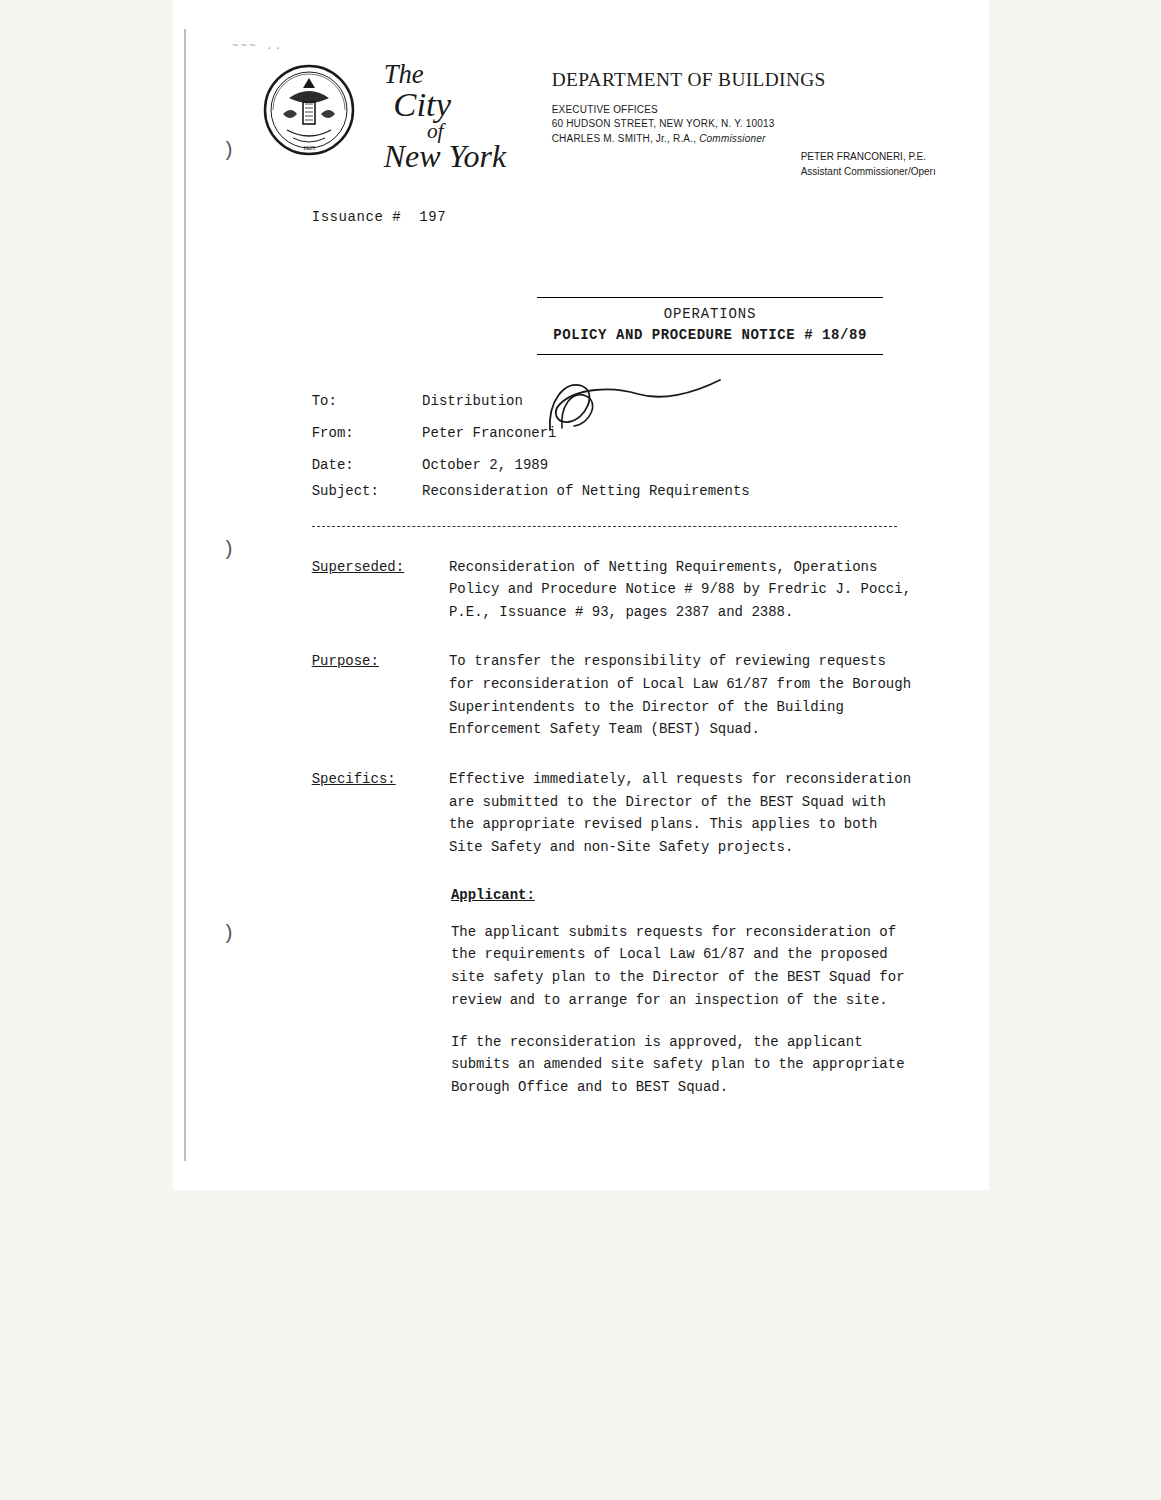~~~ ..
)
)
)
1625
The
City
of
New York
DEPARTMENT OF BUILDINGS
Executive Offices
60 HUDSON STREET, NEW YORK, N. Y. 10013
CHARLES M. SMITH, Jr., R.A., Commissioner
PETER FRANCONERI, P.E.
Assistant Commissioner/Operı
Issuance # 197
OPERATIONS
POLICY AND PROCEDURE NOTICE # 18/89
| To: | Distribution | |
| From: | Peter Franconeri |
| Date: | October 2, 1989 |
| Subject: | Reconsideration of Netting Requirements |
Superseded:
Reconsideration of Netting Requirements, Operations Policy and Procedure Notice # 9/88 by Fredric J. Pocci, P.E., Issuance # 93, pages 2387 and 2388.
Purpose:
To transfer the responsibility of reviewing requests for reconsideration of Local Law 61/87 from the Borough Superintendents to the Director of the Building Enforcement Safety Team (BEST) Squad.
Specifics:
Effective immediately, all requests for reconsideration are submitted to the Director of the BEST Squad with the appropriate revised plans. This applies to both Site Safety and non-Site Safety projects.
Applicant:
The applicant submits requests for reconsideration of the requirements of Local Law 61/87 and the proposed site safety plan to the Director of the BEST Squad for review and to arrange for an inspection of the site.
If the reconsideration is approved, the applicant submits an amended site safety plan to the appropriate Borough Office and to BEST Squad.